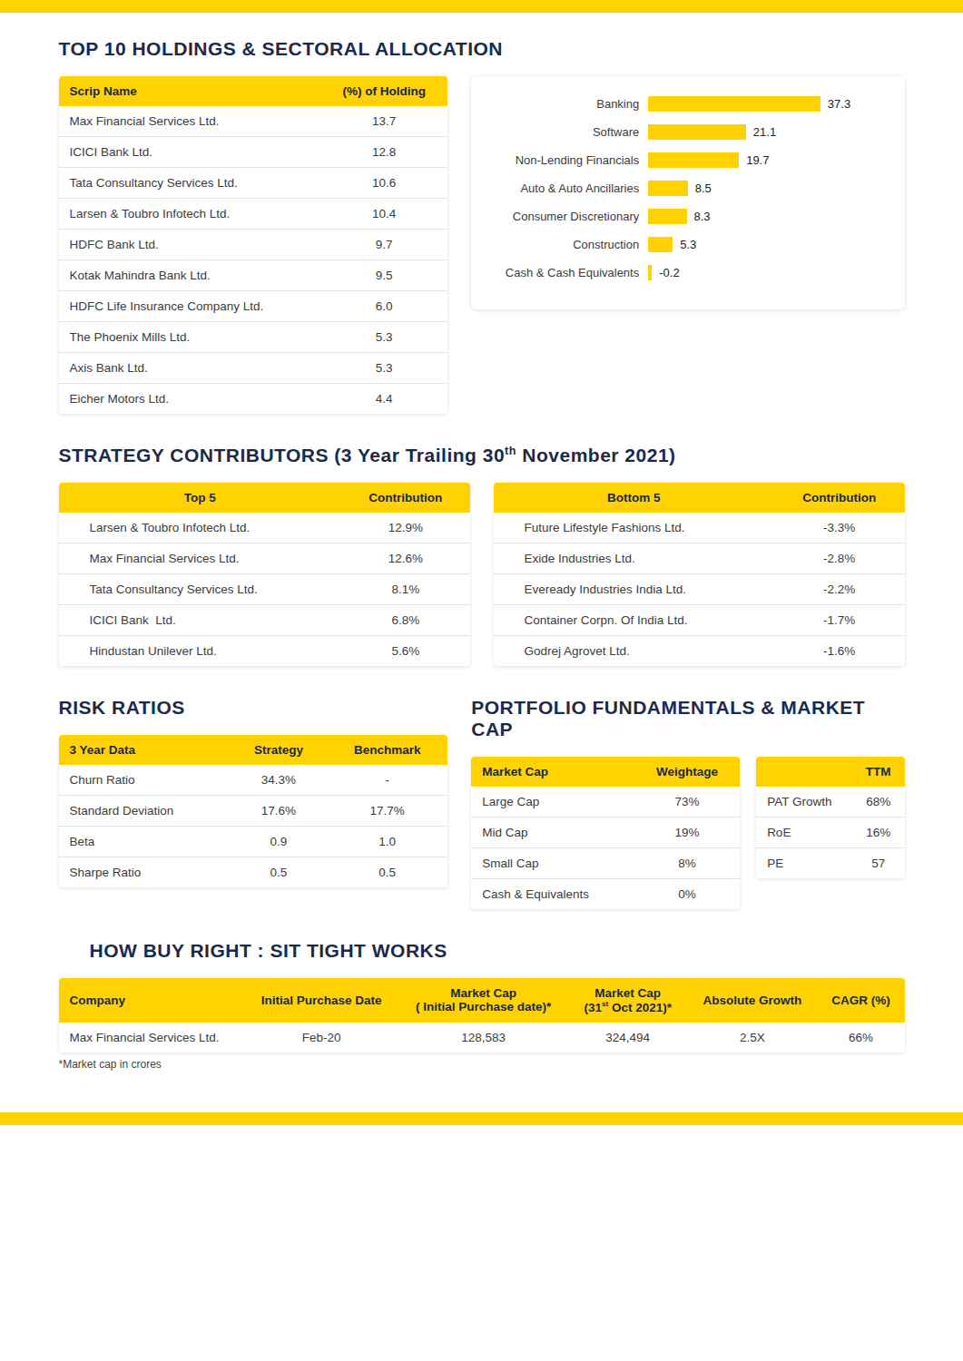Top 10 Holdings & Sectoral Allocation
| Scrip Name | (%) of Holding |
| --- | --- |
| Max Financial Services Ltd. | 13.7 |
| ICICI Bank Ltd. | 12.8 |
| Tata Consultancy Services Ltd. | 10.6 |
| Larsen & Toubro Infotech Ltd. | 10.4 |
| HDFC Bank Ltd. | 9.7 |
| Kotak Mahindra Bank Ltd. | 9.5 |
| HDFC Life Insurance Company Ltd. | 6.0 |
| The Phoenix Mills Ltd. | 5.3 |
| Axis Bank Ltd. | 5.3 |
| Eicher Motors Ltd. | 4.4 |
Banking
37.3
Software
21.1
Non-Lending Financials
19.7
Auto & Auto Ancillaries
8.5
Consumer Discretionary
8.3
Construction
5.3
Cash & Cash Equivalents
-0.2
Strategy Contributors (3 Year Trailing 30th November 2021)
| Top 5 | Contribution |
| --- | --- |
| Larsen & Toubro Infotech Ltd. | 12.9% |
| Max Financial Services Ltd. | 12.6% |
| Tata Consultancy Services Ltd. | 8.1% |
| ICICI Bank Ltd. | 6.8% |
| Hindustan Unilever Ltd. | 5.6% |
| Bottom 5 | Contribution |
| --- | --- |
| Future Lifestyle Fashions Ltd. | -3.3% |
| Exide Industries Ltd. | -2.8% |
| Eveready Industries India Ltd. | -2.2% |
| Container Corpn. Of India Ltd. | -1.7% |
| Godrej Agrovet Ltd. | -1.6% |
Risk Ratios
| 3 Year Data | Strategy | Benchmark |
| --- | --- | --- |
| Churn Ratio | 34.3% | - |
| Standard Deviation | 17.6% | 17.7% |
| Beta | 0.9 | 1.0 |
| Sharpe Ratio | 0.5 | 0.5 |
Portfolio Fundamentals & Market Cap
| Market Cap | Weightage |
| --- | --- |
| Large Cap | 73% |
| Mid Cap | 19% |
| Small Cap | 8% |
| Cash & Equivalents | 0% |
| | TTM |
| --- | --- |
| PAT Growth | 68% |
| RoE | 16% |
| PE | 57 |
How Buy Right : Sit Tight Works
| Company | Initial Purchase Date | Market Cap ( Initial Purchase date)* | Market Cap (31 st Oct 2021)* | Absolute Growth | CAGR (%) |
| --- | --- | --- | --- | --- | --- |
| Max Financial Services Ltd. | Feb-20 | 128,583 | 324,494 | 2.5X | 66% |
*Market cap in crores